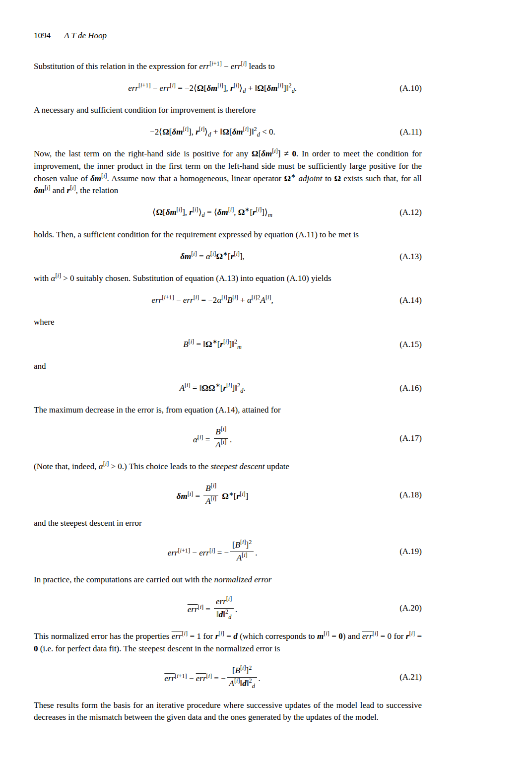1094 A T de Hoop
Substitution of this relation in the expression for err[i+1] − err[i] leads to
err[i+1] − err[i] = −2⟨Ω[δm[i]], r[i]⟩d + ‖Ω[δm[i]]‖2d.
(A.10)
A necessary and sufficient condition for improvement is therefore
−2⟨Ω[δm[i]], r[i]⟩d + ‖Ω[δm[i]]‖2d < 0.
(A.11)
Now, the last term on the right-hand side is positive for any Ω[δm[i]] ≠ 0. In order to meet the condition for improvement, the inner product in the first term on the left-hand side must be sufficiently large positive for the chosen value of δm[i]. Assume now that a homogeneous, linear operator Ω∗ adjoint to Ω exists such that, for all δm[i] and r[i], the relation
⟨Ω[δm[i]], r[i]⟩d = ⟨δm[i], Ω∗[r[i]]⟩m
(A.12)
holds. Then, a sufficient condition for the requirement expressed by equation (A.11) to be met is
δm[i] = α[i]Ω∗[r[i]],
(A.13)
with α[i] > 0 suitably chosen. Substitution of equation (A.13) into equation (A.10) yields
err[i+1] − err[i] = −2α[i]B[i] + α[i]2A[i],
(A.14)
where
B[i] = ‖Ω∗[r[i]]‖2m
(A.15)
and
A[i] = ‖ΩΩ∗[r[i]]‖2d.
(A.16)
The maximum decrease in the error is, from equation (A.14), attained for
α[i] = B[i] A[i].
(A.17)
(Note that, indeed, α[i] > 0.) This choice leads to the steepest descent update
δm[i] = B[i] A[i] Ω∗[r[i]]
(A.18)
and the steepest descent in error
err[i+1] − err[i] = −[B[i]]2 A[i].
(A.19)
In practice, the computations are carried out with the normalized error
err[i] = err[i]‖d‖2d.
(A.20)
This normalized error has the properties err[i] = 1 for r[i] = d (which corresponds to m[i] = 0) and err[i] = 0 for r[i] = 0 (i.e. for perfect data fit). The steepest descent in the normalized error is
err[i+1] − err[i] = −[B[i]]2 A[i]‖d‖2d.
(A.21)
These results form the basis for an iterative procedure where successive updates of the model lead to successive decreases in the mismatch between the given data and the ones generated by the updates of the model.